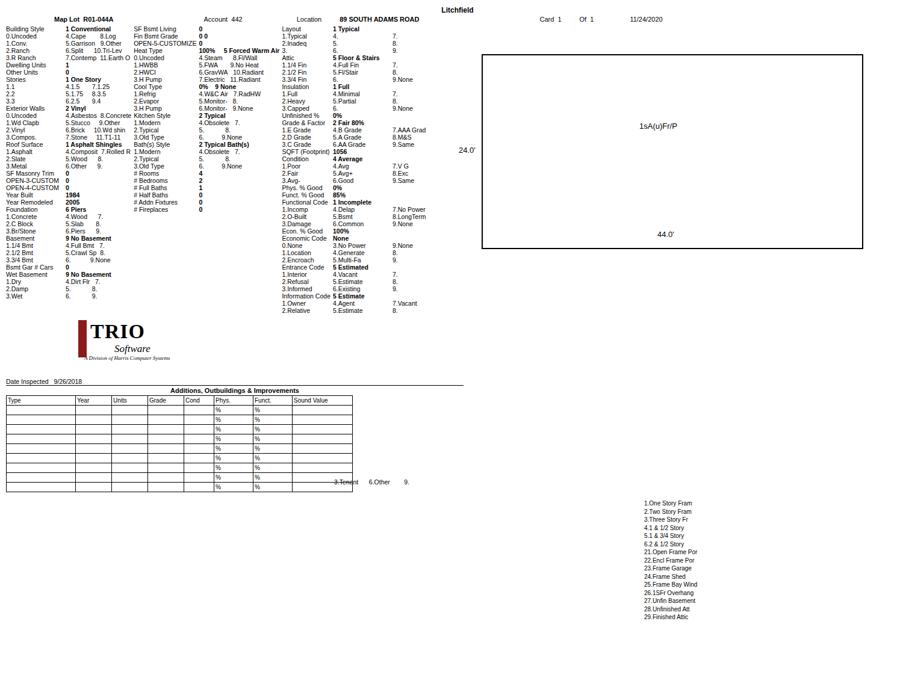Litchfield
Map Lot R01-044A Account 442 Location 89 SOUTH ADAMS ROAD Card 1 Of 1 11/24/2020
1sA(u)Fr/P
24.0'
44.0'
| Building Style | 1 Conventional | SF Bsmt Living | 0 | Layout | 1 Typical | |
| 0.Uncoded | 4.Cape 8.Log | Fin Bsmt Grade | 0 0 | 1.Typical | 4. | 7. |
| 1.Conv. | 5.Garrison 9.Other | OPEN-5-CUSTOMIZE | 0 | 2.Inadeq | 5. | 8. |
| 2.Ranch | 6.Split 10.Tri-Lev | Heat Type | 100% 5 Forced Warm Air | 3. | 6. | 9. |
| 3.R Ranch | 7.Contemp 11.Earth O | 0.Uncoded | 4.Steam 8.Fl/Wall | Attic | 5 Floor & Stairs |
| Dwelling Units | 1 | 1.HWBB | 5.FWA 9.No Heat | 1.1/4 Fin | 4.Full Fin | 7. |
| Other Units | 0 | 2.HWCI | 6.GravWA 10.Radiant | 2.1/2 Fin | 5.Fl/Stair | 8. |
| Stories | 1 One Story | 3.H Pump | 7.Electric 11.Radiant | 3.3/4 Fin | 6. | 9.None |
| 1.1 | 4.1.5 7.1.25 | Cool Type | 0% 9 None | Insulation | 1 Full |
| 2.2 | 5.1.75 8.3.5 | 1.Refrig | 4.W&C Air 7.RadHW | 1.Full | 4.Minimal | 7. |
| 3.3 | 6.2.5 9.4 | 2.Evapor | 5.Monitor- 8. | 2.Heavy | 5.Partial | 8. |
| Exterior Walls | 2 Vinyl | 3.H Pump | 6.Monitor- 9.None | 3.Capped | 6. | 9.None |
| 0.Uncoded | 4.Asbestos 8.Concrete | Kitchen Style | 2 Typical | Unfinished % | 0% | |
| 1.Wd Clapb | 5.Stucco 9.Other | 1.Modern | 4.Obsolete 7. | Grade & Factor | 2 Fair 80% |
| 2.Vinyl | 6.Brick 10.Wd shin | 2.Typical | 5. 8. | 1.E Grade | 4.B Grade | 7.AAA Grad |
| 3.Compos. | 7.Stone 11.T1-11 | 3.Old Type | 6. 9.None | 2.D Grade | 5.A Grade | 8.M&S |
| Roof Surface | 1 Asphalt Shingles | Bath(s) Style | 2 Typical Bath(s) | 3.C Grade | 6.AA Grade | 9.Same |
| 1.Asphalt | 4.Composit 7.Rolled R | 1.Modern | 4.Obsolete 7. | SQFT (Footprint) | 1056 |
| 2.Slate | 5.Wood 8. | 2.Typical | 5. 8. | Condition | 4 Average |
| 3.Metal | 6.Other 9. | 3.Old Type | 6. 9.None | 1.Poor | 4.Avg | 7.V G |
| SF Masonry Trim | 0 | # Rooms | 4 | 2.Fair | 5.Avg+ | 8.Exc |
| OPEN-3-CUSTOM | 0 | # Bedrooms | 2 | 3.Avg- | 6.Good | 9.Same |
| OPEN-4-CUSTOM | 0 | # Full Baths | 1 | Phys. % Good | 0% | |
| Year Built | 1984 | # Half Baths | 0 | Funct. % Good | 85% | |
| Year Remodeled | 2005 | # Addn Fixtures | 0 | Functional Code | 1 Incomplete |
| Foundation | 6 Piers | # Fireplaces | 0 | 1.Incomp | 4.Delap | 7.No Power |
| 1.Concrete | 4.Wood 7. | | | 2.O-Built | 5.Bsmt | 8.LongTerm |
| 2.C Block | 5.Slab 8. | | | 3.Damage | 6.Common | 9.None |
| 3.Br/Stone | 6.Piers 9. | | | Econ. % Good | 100% | |
| Basement | 9 No Basement | | | Economic Code | None | |
| 1.1/4 Bmt | 4.Full Bmt 7. | | | 0.None | 3.No Power | 9.None |
| 2.1/2 Bmt | 5.Crawl Sp 8. | | | 1.Location | 4.Generate | 8. |
| 3.3/4 Bmt | 6. 9.None | | | 2.Encroach | 5.Multi-Fa | 9. |
| Bsmt Gar # Cars | 0 | | | Entrance Code | 5 Estimated |
| Wet Basement | 9 No Basement | | | 1.Interior | 4.Vacant | 7. |
| 1.Dry | 4.Dirt Flr 7. | | | 2.Refusal | 5.Estimate | 8. |
| 2.Damp | 5. 8. | | | 3.Informed | 6.Existing | 9. |
| 3.Wet | 6. 9. | | | Information Code | 5 Estimate |
| | | | | 1.Owner | 4.Agent | 7.Vacant |
| | | | | 2.Relative | 5.Estimate | 8. |
TRIO
Software
A Division of Harris Computer Systems
Date Inspected 9/26/2018
Additions, Outbuildings & Improvements
| Type | Year | Units | Grade | Cond | Phys. | Funct. | Sound Value |
| --- | --- | --- | --- | --- | --- | --- | --- |
| | | | | | % | % | |
| | | | | | % | % | |
| | | | | | % | % | |
| | | | | | % | % | |
| | | | | | % | % | |
| | | | | | % | % | |
| | | | | | % | % | |
| | | | | | % | % | |
| | | | | | % | % | |
3.Tenant 6.Other 9.
1.One Story Fram
2.Two Story Fram
3.Three Story Fr
4.1 & 1/2 Story
5.1 & 3/4 Story
6.2 & 1/2 Story
21.Open Frame Por
22.Encl Frame Por
23.Frame Garage
24.Frame Shed
25.Frame Bay Wind
26.1SFr Overhang
27.Unfin Basement
28.Unfinished Att
29.Finished Attic